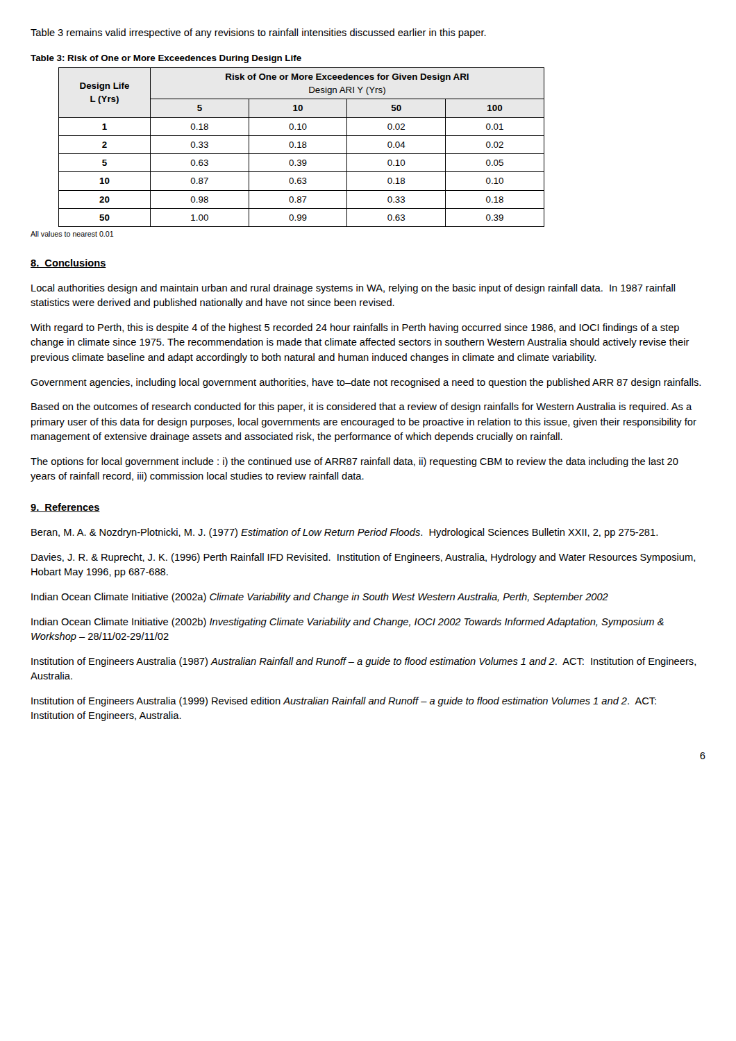Table 3 remains valid irrespective of any revisions to rainfall intensities discussed earlier in this paper.
Table 3: Risk of One or More Exceedences During Design Life
| Design Life L (Yrs) | Risk of One or More Exceedences for Given Design ARI Design ARI Y (Yrs) |
| --- | --- |
| 5 | 10 | 50 | 100 |
| 1 | 0.18 | 0.10 | 0.02 | 0.01 |
| 2 | 0.33 | 0.18 | 0.04 | 0.02 |
| 5 | 0.63 | 0.39 | 0.10 | 0.05 |
| 10 | 0.87 | 0.63 | 0.18 | 0.10 |
| 20 | 0.98 | 0.87 | 0.33 | 0.18 |
| 50 | 1.00 | 0.99 | 0.63 | 0.39 |
All values to nearest 0.01
8. Conclusions
Local authorities design and maintain urban and rural drainage systems in WA, relying on the basic input of design rainfall data. In 1987 rainfall statistics were derived and published nationally and have not since been revised.
With regard to Perth, this is despite 4 of the highest 5 recorded 24 hour rainfalls in Perth having occurred since 1986, and IOCI findings of a step change in climate since 1975. The recommendation is made that climate affected sectors in southern Western Australia should actively revise their previous climate baseline and adapt accordingly to both natural and human induced changes in climate and climate variability.
Government agencies, including local government authorities, have to–date not recognised a need to question the published ARR 87 design rainfalls.
Based on the outcomes of research conducted for this paper, it is considered that a review of design rainfalls for Western Australia is required. As a primary user of this data for design purposes, local governments are encouraged to be proactive in relation to this issue, given their responsibility for management of extensive drainage assets and associated risk, the performance of which depends crucially on rainfall.
The options for local government include : i) the continued use of ARR87 rainfall data, ii) requesting CBM to review the data including the last 20 years of rainfall record, iii) commission local studies to review rainfall data.
9. References
Beran, M. A. & Nozdryn-Plotnicki, M. J. (1977) Estimation of Low Return Period Floods. Hydrological Sciences Bulletin XXII, 2, pp 275-281.
Davies, J. R. & Ruprecht, J. K. (1996) Perth Rainfall IFD Revisited. Institution of Engineers, Australia, Hydrology and Water Resources Symposium, Hobart May 1996, pp 687-688.
Indian Ocean Climate Initiative (2002a) Climate Variability and Change in South West Western Australia, Perth, September 2002
Indian Ocean Climate Initiative (2002b) Investigating Climate Variability and Change, IOCI 2002 Towards Informed Adaptation, Symposium & Workshop – 28/11/02-29/11/02
Institution of Engineers Australia (1987) Australian Rainfall and Runoff – a guide to flood estimation Volumes 1 and 2. ACT: Institution of Engineers, Australia.
Institution of Engineers Australia (1999) Revised edition Australian Rainfall and Runoff – a guide to flood estimation Volumes 1 and 2. ACT: Institution of Engineers, Australia.
6